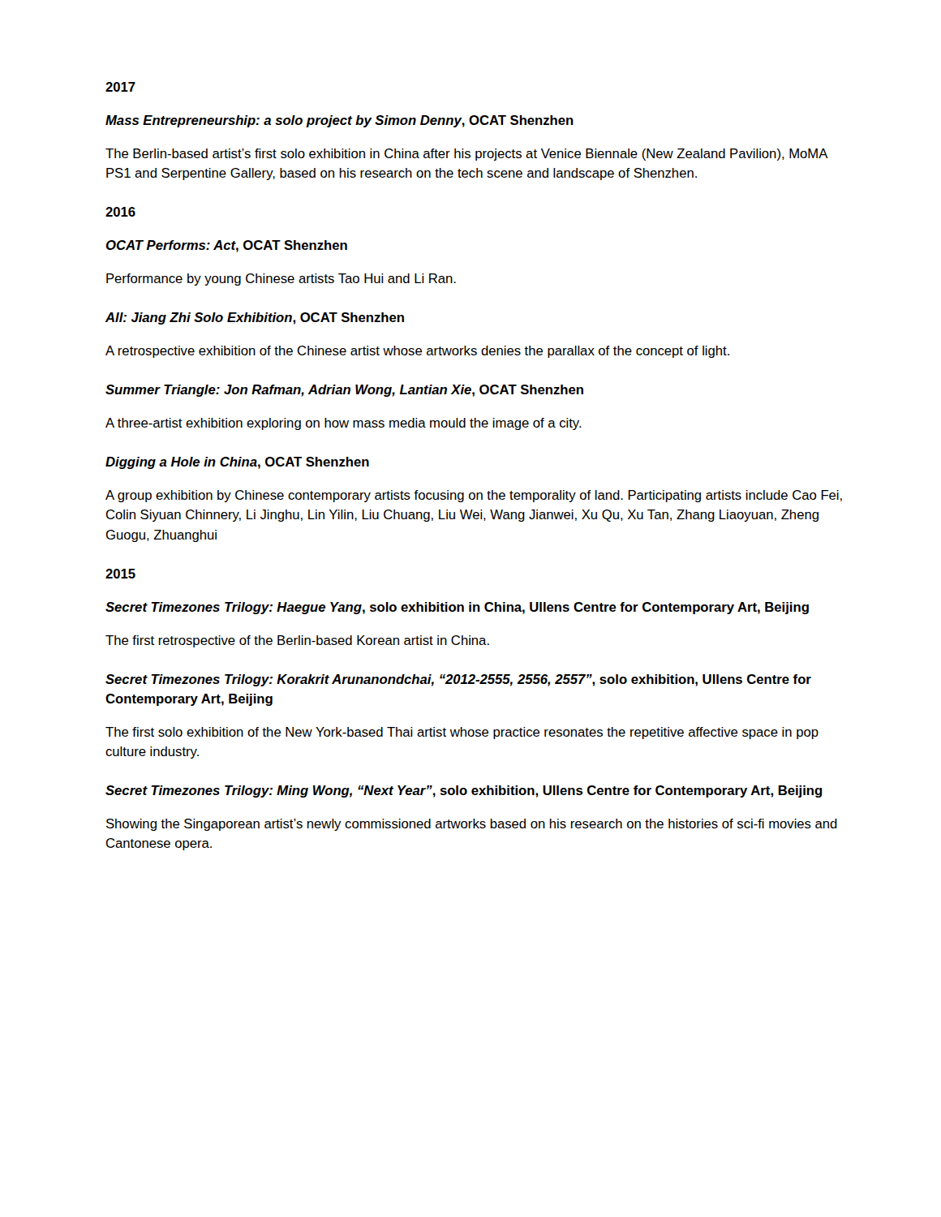2017
Mass Entrepreneurship: a solo project by Simon Denny, OCAT Shenzhen
The Berlin-based artist’s first solo exhibition in China after his projects at Venice Biennale (New Zealand Pavilion), MoMA PS1 and Serpentine Gallery, based on his research on the tech scene and landscape of Shenzhen.
2016
OCAT Performs: Act, OCAT Shenzhen
Performance by young Chinese artists Tao Hui and Li Ran.
All: Jiang Zhi Solo Exhibition, OCAT Shenzhen
A retrospective exhibition of the Chinese artist whose artworks denies the parallax of the concept of light.
Summer Triangle: Jon Rafman, Adrian Wong, Lantian Xie, OCAT Shenzhen
A three-artist exhibition exploring on how mass media mould the image of a city.
Digging a Hole in China, OCAT Shenzhen
A group exhibition by Chinese contemporary artists focusing on the temporality of land. Participating artists include Cao Fei, Colin Siyuan Chinnery, Li Jinghu, Lin Yilin, Liu Chuang, Liu Wei, Wang Jianwei, Xu Qu, Xu Tan, Zhang Liaoyuan, Zheng Guogu, Zhuanghui
2015
Secret Timezones Trilogy: Haegue Yang, solo exhibition in China, Ullens Centre for Contemporary Art, Beijing
The first retrospective of the Berlin-based Korean artist in China.
Secret Timezones Trilogy: Korakrit Arunanondchai, “2012-2555, 2556, 2557”, solo exhibition, Ullens Centre for Contemporary Art, Beijing
The first solo exhibition of the New York-based Thai artist whose practice resonates the repetitive affective space in pop culture industry.
Secret Timezones Trilogy: Ming Wong, “Next Year”, solo exhibition, Ullens Centre for Contemporary Art, Beijing
Showing the Singaporean artist’s newly commissioned artworks based on his research on the histories of sci-fi movies and Cantonese opera.